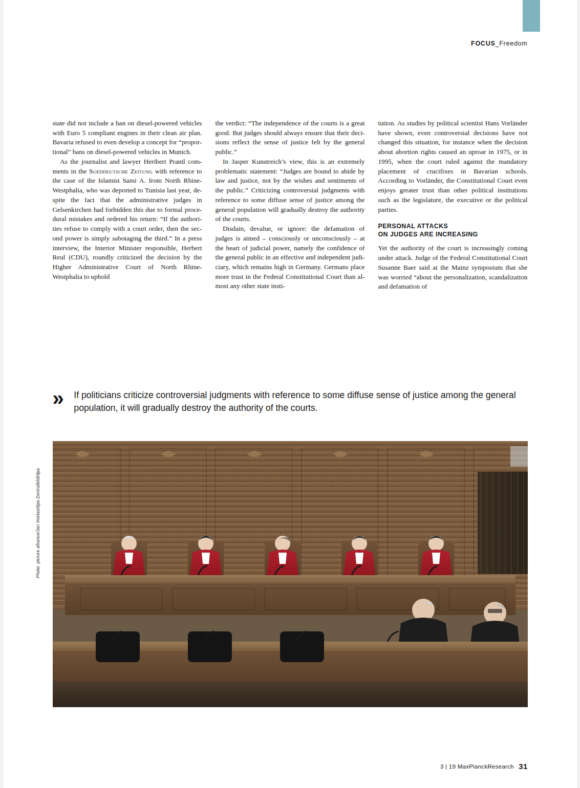FOCUS_Freedom
state did not include a ban on diesel-powered vehicles with Euro 5 compliant engines in their clean air plan. Bavaria refused to even develop a concept for “proportional” bans on diesel-powered vehicles in Munich.
As the journalist and lawyer Heribert Prantl comments in the Sueddeutsche Zeitung with reference to the case of the Islamist Sami A. from North Rhine-Westphalia, who was deported to Tunisia last year, despite the fact that the administrative judges in Gelsenkirchen had forbidden this due to formal procedural mistakes and ordered his return: “If the authorities refuse to comply with a court order, then the second power is simply sabotaging the third.” In a press interview, the Interior Minister responsible, Herbert Reul (CDU), roundly criticized the decision by the Higher Administrative Court of North Rhine-Westphalia to uphold
the verdict: “The independence of the courts is a great good. But judges should always ensure that their decisions reflect the sense of justice felt by the general public.”
In Jasper Kunstreich’s view, this is an extremely problematic statement: “Judges are bound to abide by law and justice, not by the wishes and sentiments of the public.” Criticizing controversial judgments with reference to some diffuse sense of justice among the general population will gradually destroy the authority of the courts.
Disdain, devalue, or ignore: the defamation of judges is aimed – consciously or unconsciously – at the heart of judicial power, namely the confidence of the general public in an effective and independent judiciary, which remains high in Germany. Germans place more trust in the Federal Constitutional Court than almost any other state insti-
tution. As studies by political scientist Hans Vorländer have shown, even controversial decisions have not changed this situation, for instance when the decision about abortion rights caused an uproar in 1975, or in 1995, when the court ruled against the mandatory placement of crucifixes in Bavarian schools. According to Vorländer, the Constitutional Court even enjoys greater trust than other political institutions such as the legislature, the executive or the political parties.
Personal attacks
on judges are increasing
Yet the authority of the court is increasingly coming under attack. Judge of the Federal Constitutional Court Susanne Baer said at the Mainz symposium that she was worried “about the personalization, scandalization and defamation of
»
If politicians criticize controversial judgments with reference to some diffuse sense of justice among the general population, it will gradually destroy the authority of the courts.
Photo: picture alliance/Jan Woitas/dpa-Zentralbild/dpa
3 | 19 MaxPlanckResearch 31